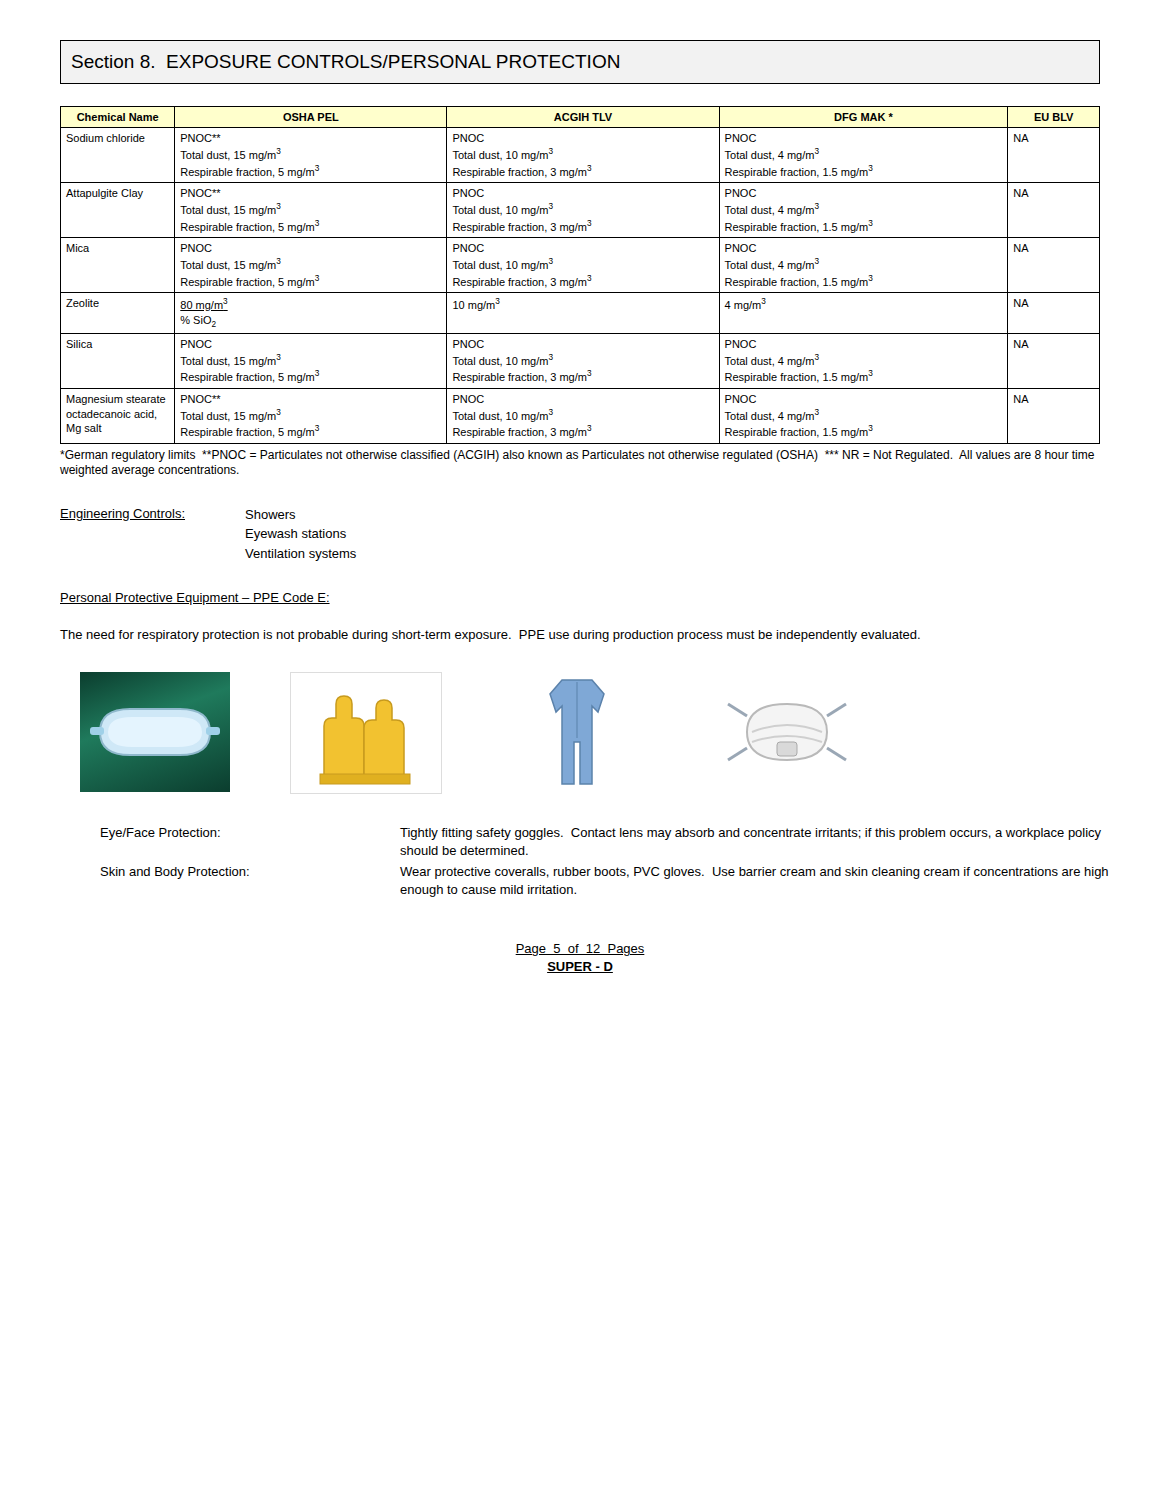Section 8. EXPOSURE CONTROLS/PERSONAL PROTECTION
| Chemical Name | OSHA PEL | ACGIH TLV | DFG MAK * | EU BLV |
| --- | --- | --- | --- | --- |
| Sodium chloride | PNOC** Total dust, 15 mg/m 3 Respirable fraction, 5 mg/m 3 | PNOC Total dust, 10 mg/m 3 Respirable fraction, 3 mg/m 3 | PNOC Total dust, 4 mg/m 3 Respirable fraction, 1.5 mg/m 3 | NA |
| Attapulgite Clay | PNOC** Total dust, 15 mg/m 3 Respirable fraction, 5 mg/m 3 | PNOC Total dust, 10 mg/m 3 Respirable fraction, 3 mg/m 3 | PNOC Total dust, 4 mg/m 3 Respirable fraction, 1.5 mg/m 3 | NA |
| Mica | PNOC Total dust, 15 mg/m 3 Respirable fraction, 5 mg/m 3 | PNOC Total dust, 10 mg/m 3 Respirable fraction, 3 mg/m 3 | PNOC Total dust, 4 mg/m 3 Respirable fraction, 1.5 mg/m 3 | NA |
| Zeolite | 80 mg/m 3 % SiO 2 | 10 mg/m 3 | 4 mg/m 3 | NA |
| Silica | PNOC Total dust, 15 mg/m 3 Respirable fraction, 5 mg/m 3 | PNOC Total dust, 10 mg/m 3 Respirable fraction, 3 mg/m 3 | PNOC Total dust, 4 mg/m 3 Respirable fraction, 1.5 mg/m 3 | NA |
| Magnesium stearate octadecanoic acid, Mg salt | PNOC** Total dust, 15 mg/m 3 Respirable fraction, 5 mg/m 3 | PNOC Total dust, 10 mg/m 3 Respirable fraction, 3 mg/m 3 | PNOC Total dust, 4 mg/m 3 Respirable fraction, 1.5 mg/m 3 | NA |
*German regulatory limits **PNOC = Particulates not otherwise classified (ACGIH) also known as Particulates not otherwise regulated (OSHA) *** NR = Not Regulated. All values are 8 hour time weighted average concentrations.
Engineering Controls:
Showers
Eyewash stations
Ventilation systems
Personal Protective Equipment – PPE Code E:
The need for respiratory protection is not probable during short-term exposure. PPE use during production process must be independently evaluated.
| Eye/Face Protection: | Tightly fitting safety goggles. Contact lens may absorb and concentrate irritants; if this problem occurs, a workplace policy should be determined. |
| Skin and Body Protection: | Wear protective coveralls, rubber boots, PVC gloves. Use barrier cream and skin cleaning cream if concentrations are high enough to cause mild irritation. |
Page 5 of 12 Pages
SUPER - D